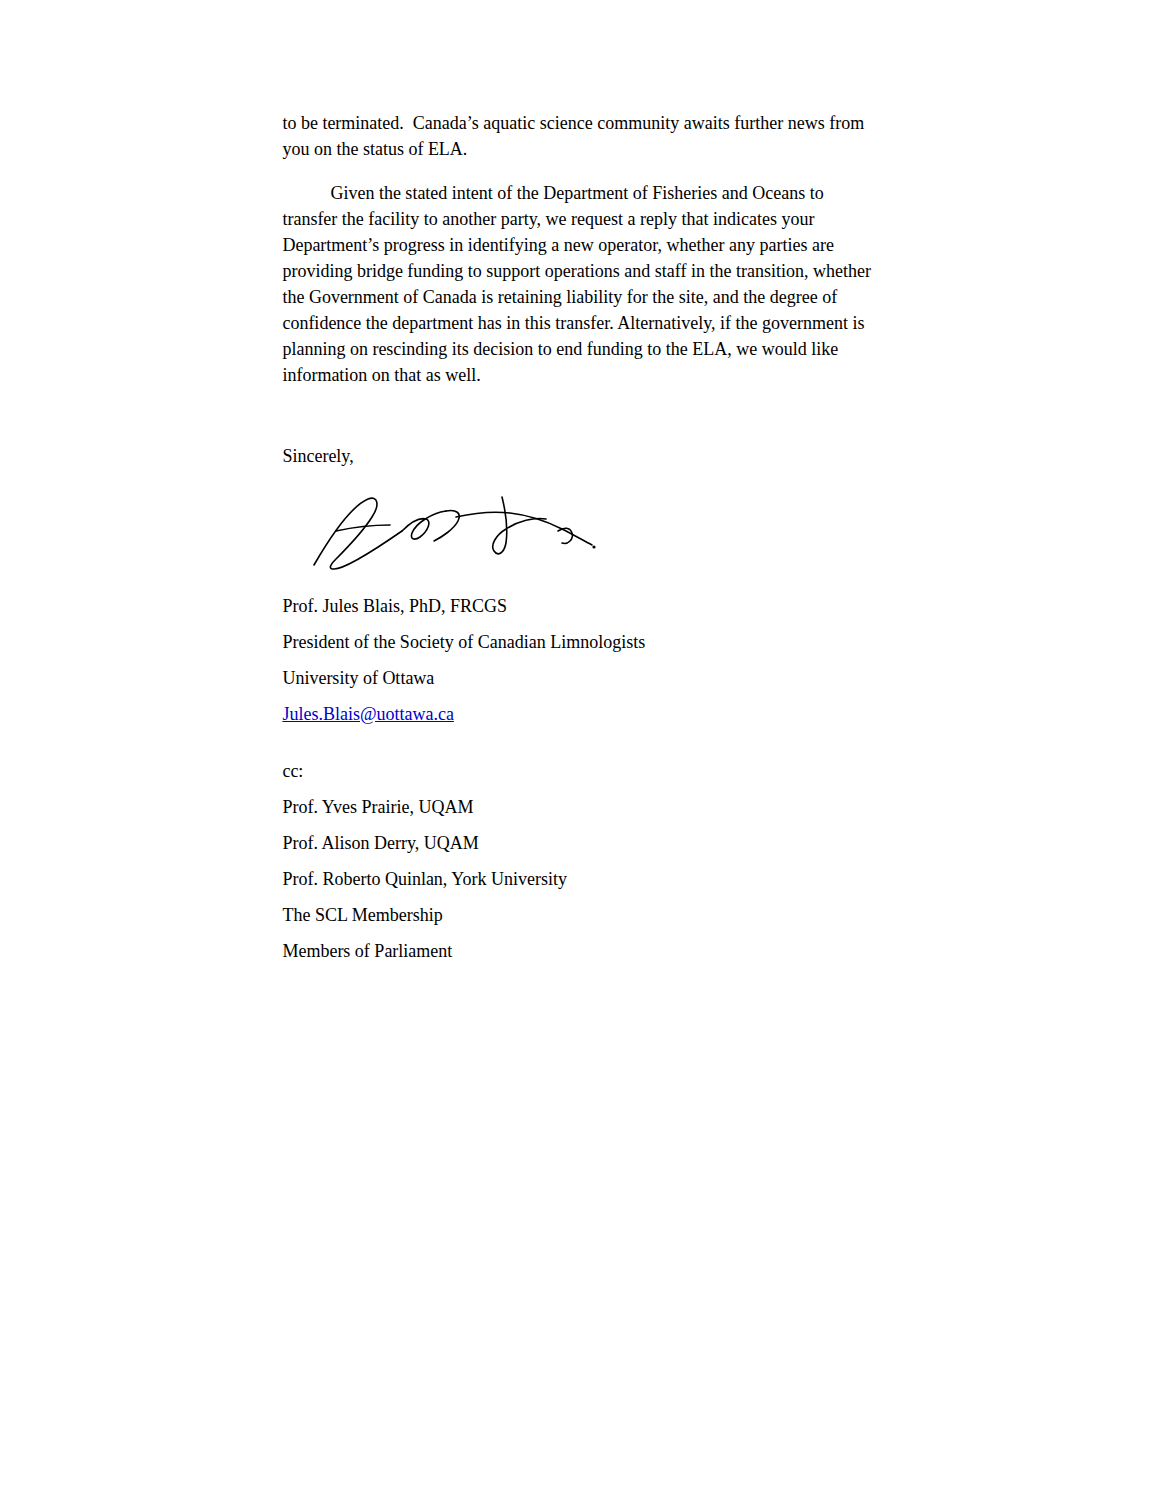to be terminated. Canada’s aquatic science community awaits further news from you on the status of ELA.
Given the stated intent of the Department of Fisheries and Oceans to transfer the facility to another party, we request a reply that indicates your Department’s progress in identifying a new operator, whether any parties are providing bridge funding to support operations and staff in the transition, whether the Government of Canada is retaining liability for the site, and the degree of confidence the department has in this transfer. Alternatively, if the government is planning on rescinding its decision to end funding to the ELA, we would like information on that as well.
Sincerely,
Prof. Jules Blais, PhD, FRCGS
President of the Society of Canadian Limnologists
University of Ottawa
Jules.Blais@uottawa.ca
cc:
Prof. Yves Prairie, UQAM
Prof. Alison Derry, UQAM
Prof. Roberto Quinlan, York University
The SCL Membership
Members of Parliament